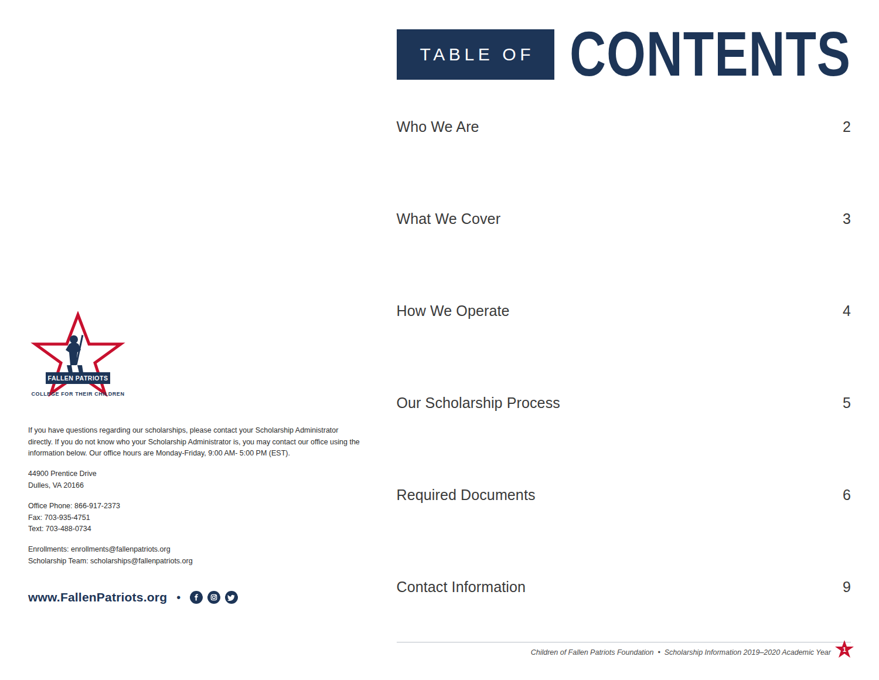TABLE OF
CONTENTS
FALLEN PATRIOTS COLLEGE FOR THEIR CHILDREN
If you have questions regarding our scholarships, please contact your Scholarship Administrator directly. If you do not know who your Scholarship Administrator is, you may contact our office using the information below. Our office hours are Monday-Friday, 9:00 AM- 5:00 PM (EST).
44900 Prentice Drive
Dulles, VA 20166
Office Phone: 866-917-2373
Fax: 703-935-4751
Text: 703-488-0734
Enrollments: enrollments@fallenpatriots.org
Scholarship Team: scholarships@fallenpatriots.org
www.FallenPatriots.org •
Who We Are 2
What We Cover 3
How We Operate 4
Our Scholarship Process 5
Required Documents 6
Contact Information 9
Children of Fallen Patriots Foundation • Scholarship Information 2019–2020 Academic Year
1